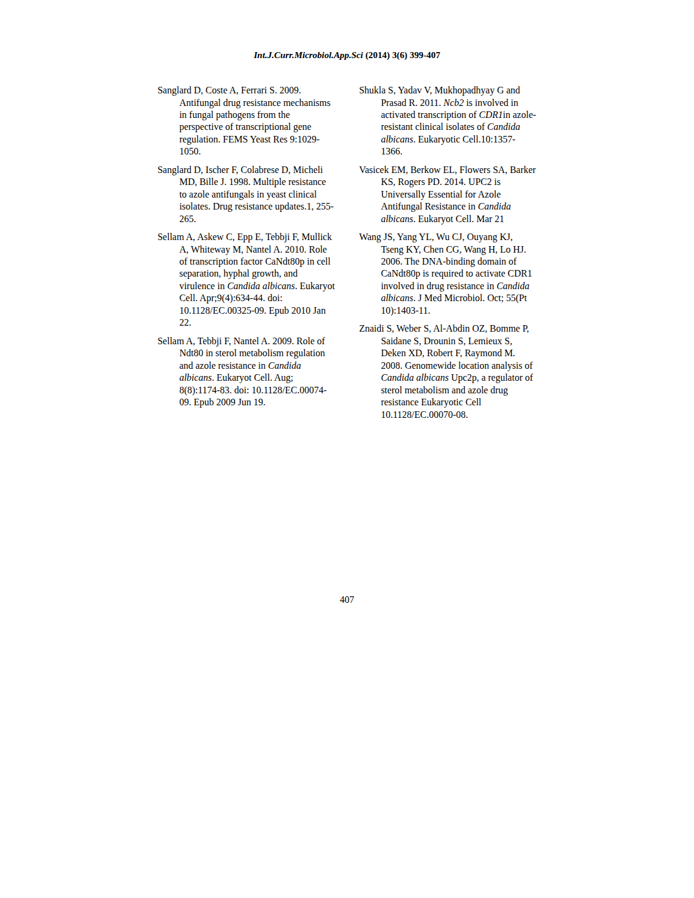Int.J.Curr.Microbiol.App.Sci (2014) 3(6) 399-407
Sanglard D, Coste A, Ferrari S. 2009. Antifungal drug resistance mechanisms in fungal pathogens from the perspective of transcriptional gene regulation. FEMS Yeast Res 9:1029-1050.
Sanglard D, Ischer F, Colabrese D, Micheli MD, Bille J. 1998. Multiple resistance to azole antifungals in yeast clinical isolates. Drug resistance updates.1, 255-265.
Sellam A, Askew C, Epp E, Tebbji F, Mullick A, Whiteway M, Nantel A. 2010. Role of transcription factor CaNdt80p in cell separation, hyphal growth, and virulence in Candida albicans. Eukaryot Cell. Apr;9(4):634-44. doi: 10.1128/EC.00325-09. Epub 2010 Jan 22.
Sellam A, Tebbji F, Nantel A. 2009. Role of Ndt80 in sterol metabolism regulation and azole resistance in Candida albicans. Eukaryot Cell. Aug; 8(8):1174-83. doi: 10.1128/EC.00074-09. Epub 2009 Jun 19.
Shukla S, Yadav V, Mukhopadhyay G and Prasad R. 2011. Ncb2 is involved in activated transcription of CDR1in azole-resistant clinical isolates of Candida albicans. Eukaryotic Cell.10:1357-1366.
Vasicek EM, Berkow EL, Flowers SA, Barker KS, Rogers PD. 2014. UPC2 is Universally Essential for Azole Antifungal Resistance in Candida albicans. Eukaryot Cell. Mar 21
Wang JS, Yang YL, Wu CJ, Ouyang KJ, Tseng KY, Chen CG, Wang H, Lo HJ. 2006. The DNA-binding domain of CaNdt80p is required to activate CDR1 involved in drug resistance in Candida albicans. J Med Microbiol. Oct; 55(Pt 10):1403-11.
Znaidi S, Weber S, Al-Abdin OZ, Bomme P, Saidane S, Drounin S, Lemieux S, Deken XD, Robert F, Raymond M. 2008. Genomewide location analysis of Candida albicans Upc2p, a regulator of sterol metabolism and azole drug resistance Eukaryotic Cell 10.1128/EC.00070-08.
407